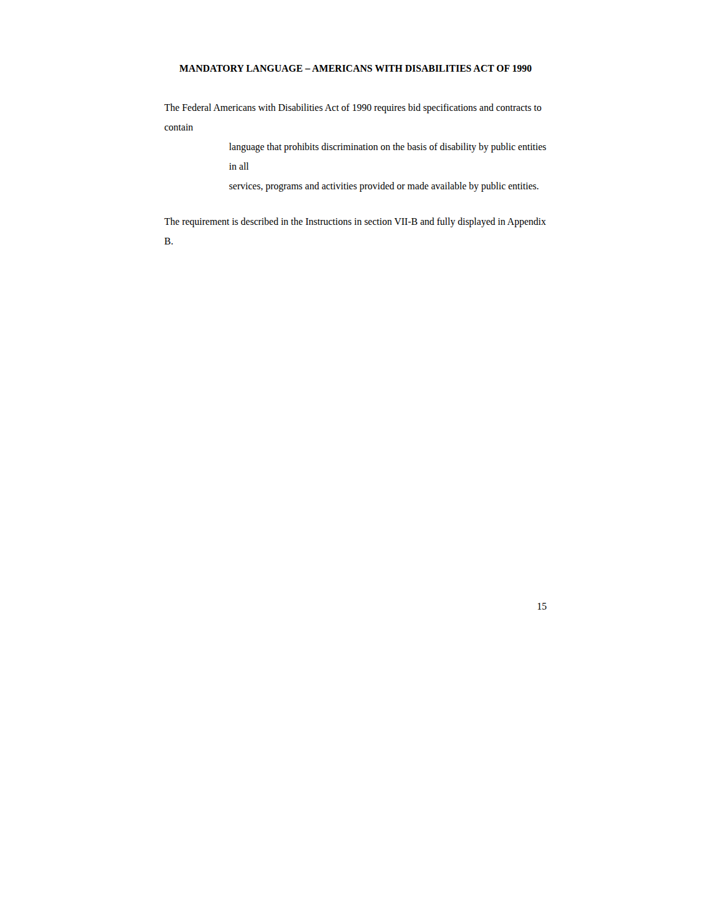MANDATORY LANGUAGE – AMERICANS WITH DISABILITIES ACT OF 1990
The Federal Americans with Disabilities Act of 1990 requires bid specifications and contracts to contain language that prohibits discrimination on the basis of disability by public entities in all services, programs and activities provided or made available by public entities.
The requirement is described in the Instructions in section VII-B and fully displayed in Appendix B.
15